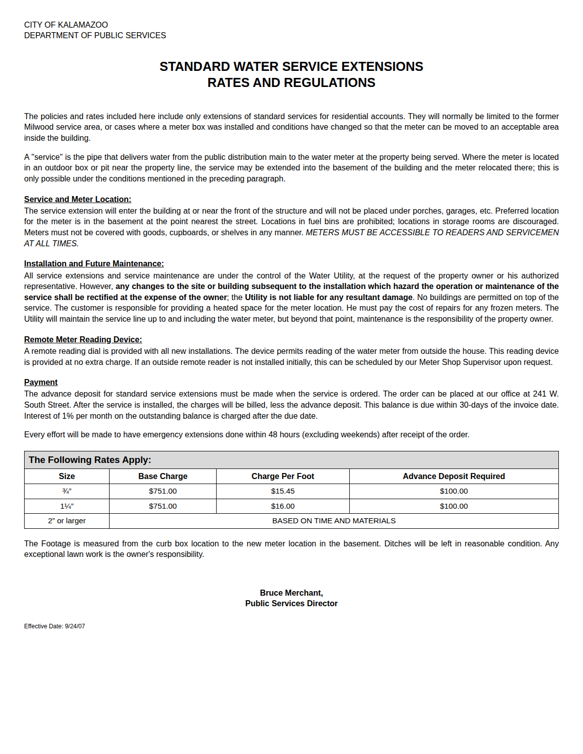CITY OF KALAMAZOO
DEPARTMENT OF PUBLIC SERVICES
STANDARD WATER SERVICE EXTENSIONS
RATES AND REGULATIONS
The policies and rates included here include only extensions of standard services for residential accounts. They will normally be limited to the former Milwood service area, or cases where a meter box was installed and conditions have changed so that the meter can be moved to an acceptable area inside the building.
A "service" is the pipe that delivers water from the public distribution main to the water meter at the property being served. Where the meter is located in an outdoor box or pit near the property line, the service may be extended into the basement of the building and the meter relocated there; this is only possible under the conditions mentioned in the preceding paragraph.
Service and Meter Location:
The service extension will enter the building at or near the front of the structure and will not be placed under porches, garages, etc. Preferred location for the meter is in the basement at the point nearest the street. Locations in fuel bins are prohibited; locations in storage rooms are discouraged. Meters must not be covered with goods, cupboards, or shelves in any manner. METERS MUST BE ACCESSIBLE TO READERS AND SERVICEMEN AT ALL TIMES.
Installation and Future Maintenance:
All service extensions and service maintenance are under the control of the Water Utility, at the request of the property owner or his authorized representative. However, any changes to the site or building subsequent to the installation which hazard the operation or maintenance of the service shall be rectified at the expense of the owner; the Utility is not liable for any resultant damage. No buildings are permitted on top of the service. The customer is responsible for providing a heated space for the meter location. He must pay the cost of repairs for any frozen meters. The Utility will maintain the service line up to and including the water meter, but beyond that point, maintenance is the responsibility of the property owner.
Remote Meter Reading Device:
A remote reading dial is provided with all new installations. The device permits reading of the water meter from outside the house. This reading device is provided at no extra charge. If an outside remote reader is not installed initially, this can be scheduled by our Meter Shop Supervisor upon request.
Payment
The advance deposit for standard service extensions must be made when the service is ordered. The order can be placed at our office at 241 W. South Street. After the service is installed, the charges will be billed, less the advance deposit. This balance is due within 30-days of the invoice date. Interest of 1% per month on the outstanding balance is charged after the due date.
Every effort will be made to have emergency extensions done within 48 hours (excluding weekends) after receipt of the order.
The Following Rates Apply:
| Size | Base Charge | Charge Per Foot | Advance Deposit Required |
| --- | --- | --- | --- |
| ¾” | $751.00 | $15.45 | $100.00 |
| 1¼” | $751.00 | $16.00 | $100.00 |
| 2” or larger | BASED ON TIME AND MATERIALS |
The Footage is measured from the curb box location to the new meter location in the basement. Ditches will be left in reasonable condition. Any exceptional lawn work is the owner's responsibility.
Bruce Merchant,
Public Services Director
Effective Date: 9/24/07